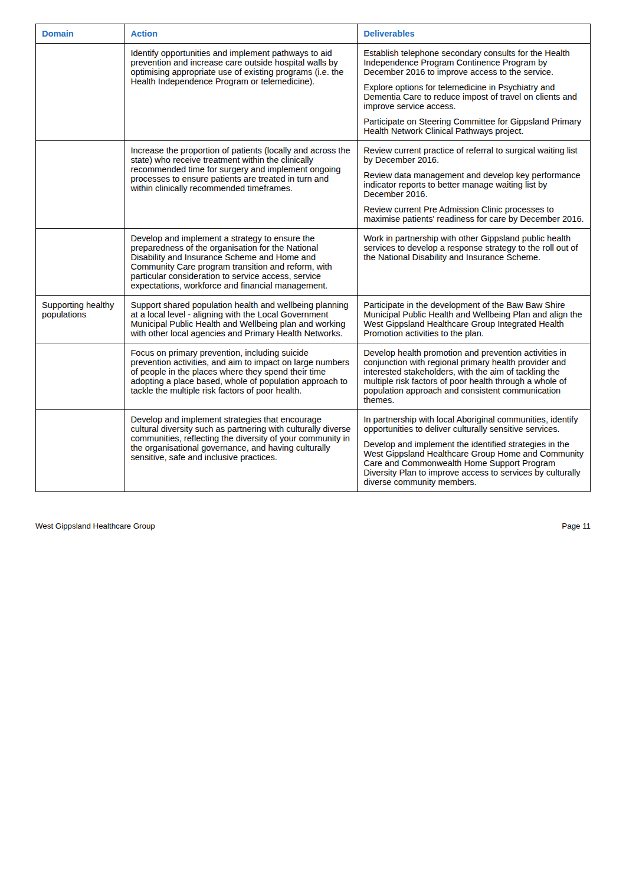| Domain | Action | Deliverables |
| --- | --- | --- |
| | Identify opportunities and implement pathways to aid prevention and increase care outside hospital walls by optimising appropriate use of existing programs (i.e. the Health Independence Program or telemedicine). | Establish telephone secondary consults for the Health Independence Program Continence Program by December 2016 to improve access to the service. Explore options for telemedicine in Psychiatry and Dementia Care to reduce impost of travel on clients and improve service access. Participate on Steering Committee for Gippsland Primary Health Network Clinical Pathways project. |
| | Increase the proportion of patients (locally and across the state) who receive treatment within the clinically recommended time for surgery and implement ongoing processes to ensure patients are treated in turn and within clinically recommended timeframes. | Review current practice of referral to surgical waiting list by December 2016. Review data management and develop key performance indicator reports to better manage waiting list by December 2016. Review current Pre Admission Clinic processes to maximise patients' readiness for care by December 2016. |
| | Develop and implement a strategy to ensure the preparedness of the organisation for the National Disability and Insurance Scheme and Home and Community Care program transition and reform, with particular consideration to service access, service expectations, workforce and financial management. | Work in partnership with other Gippsland public health services to develop a response strategy to the roll out of the National Disability and Insurance Scheme. |
| Supporting healthy populations | Support shared population health and wellbeing planning at a local level - aligning with the Local Government Municipal Public Health and Wellbeing plan and working with other local agencies and Primary Health Networks. | Participate in the development of the Baw Baw Shire Municipal Public Health and Wellbeing Plan and align the West Gippsland Healthcare Group Integrated Health Promotion activities to the plan. |
| | Focus on primary prevention, including suicide prevention activities, and aim to impact on large numbers of people in the places where they spend their time adopting a place based, whole of population approach to tackle the multiple risk factors of poor health. | Develop health promotion and prevention activities in conjunction with regional primary health provider and interested stakeholders, with the aim of tackling the multiple risk factors of poor health through a whole of population approach and consistent communication themes. |
| | Develop and implement strategies that encourage cultural diversity such as partnering with culturally diverse communities, reflecting the diversity of your community in the organisational governance, and having culturally sensitive, safe and inclusive practices. | In partnership with local Aboriginal communities, identify opportunities to deliver culturally sensitive services. Develop and implement the identified strategies in the West Gippsland Healthcare Group Home and Community Care and Commonwealth Home Support Program Diversity Plan to improve access to services by culturally diverse community members. |
West Gippsland Healthcare Group Page 11